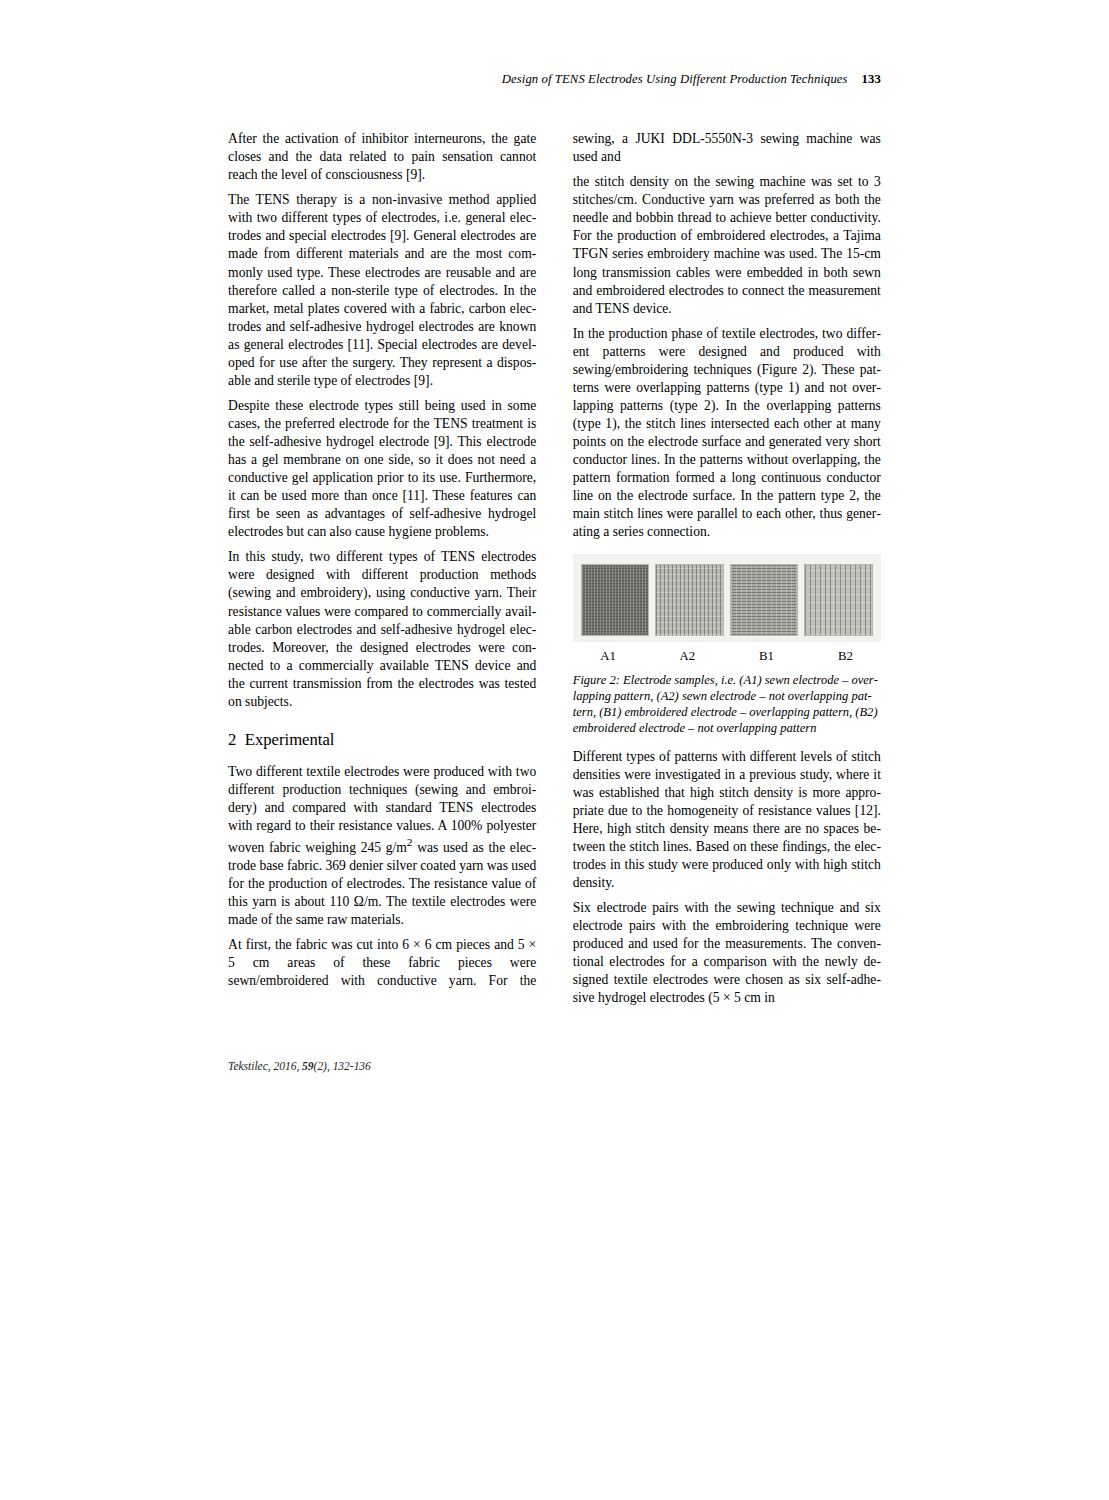Design of TENS Electrodes Using Different Production Techniques133
After the activation of inhibitor interneurons, the gate closes and the data related to pain sensation cannot reach the level of consciousness [9].
The TENS therapy is a non-invasive method applied with two different types of electrodes, i.e. general electrodes and special electrodes [9]. General electrodes are made from different materials and are the most commonly used type. These electrodes are reusable and are therefore called a non-sterile type of electrodes. In the market, metal plates covered with a fabric, carbon electrodes and self-adhesive hydrogel electrodes are known as general electrodes [11]. Special electrodes are developed for use after the surgery. They represent a disposable and sterile type of electrodes [9].
Despite these electrode types still being used in some cases, the preferred electrode for the TENS treatment is the self-adhesive hydrogel electrode [9]. This electrode has a gel membrane on one side, so it does not need a conductive gel application prior to its use. Furthermore, it can be used more than once [11]. These features can first be seen as advantages of self-adhesive hydrogel electrodes but can also cause hygiene problems.
In this study, two different types of TENS electrodes were designed with different production methods (sewing and embroidery), using conductive yarn. Their resistance values were compared to commercially available carbon electrodes and self-adhesive hydrogel electrodes. Moreover, the designed electrodes were connected to a commercially available TENS device and the current transmission from the electrodes was tested on subjects.
2 Experimental
Two different textile electrodes were produced with two different production techniques (sewing and embroidery) and compared with standard TENS electrodes with regard to their resistance values. A 100% polyester woven fabric weighing 245 g/m2 was used as the electrode base fabric. 369 denier silver coated yarn was used for the production of electrodes. The resistance value of this yarn is about 110 Ω/m. The textile electrodes were made of the same raw materials.
At first, the fabric was cut into 6 × 6 cm pieces and 5 × 5 cm areas of these fabric pieces were sewn/embroidered with conductive yarn. For the sewing, a JUKI DDL-5550N-3 sewing machine was used and
the stitch density on the sewing machine was set to 3 stitches/cm. Conductive yarn was preferred as both the needle and bobbin thread to achieve better conductivity. For the production of embroidered electrodes, a Tajima TFGN series embroidery machine was used. The 15-cm long transmission cables were embedded in both sewn and embroidered electrodes to connect the measurement and TENS device.
In the production phase of textile electrodes, two different patterns were designed and produced with sewing/embroidering techniques (Figure 2). These patterns were overlapping patterns (type 1) and not overlapping patterns (type 2). In the overlapping patterns (type 1), the stitch lines intersected each other at many points on the electrode surface and generated very short conductor lines. In the patterns without overlapping, the pattern formation formed a long continuous conductor line on the electrode surface. In the pattern type 2, the main stitch lines were parallel to each other, thus generating a series connection.
A1 A2 B1 B2
Figure 2: Electrode samples, i.e. (A1) sewn electrode – overlapping pattern, (A2) sewn electrode – not overlapping pattern, (B1) embroidered electrode – overlapping pattern, (B2) embroidered electrode – not overlapping pattern
Different types of patterns with different levels of stitch densities were investigated in a previous study, where it was established that high stitch density is more appropriate due to the homogeneity of resistance values [12]. Here, high stitch density means there are no spaces between the stitch lines. Based on these findings, the electrodes in this study were produced only with high stitch density.
Six electrode pairs with the sewing technique and six electrode pairs with the embroidering technique were produced and used for the measurements. The conventional electrodes for a comparison with the newly designed textile electrodes were chosen as six self-adhesive hydrogel electrodes (5 × 5 cm in
Tekstilec, 2016, 59(2), 132-136